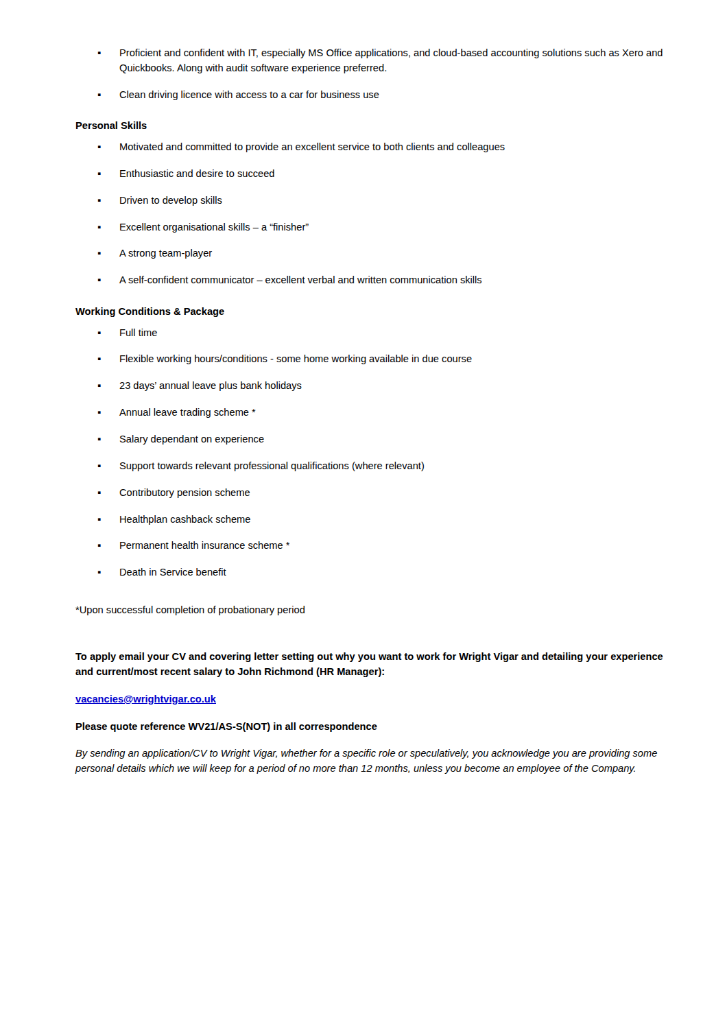Proficient and confident with IT, especially MS Office applications, and cloud-based accounting solutions such as Xero and Quickbooks. Along with audit software experience preferred.
Clean driving licence with access to a car for business use
Personal Skills
Motivated and committed to provide an excellent service to both clients and colleagues
Enthusiastic and desire to succeed
Driven to develop skills
Excellent organisational skills – a “finisher”
A strong team-player
A self-confident communicator – excellent verbal and written communication skills
Working Conditions & Package
Full time
Flexible working hours/conditions - some home working available in due course
23 days’ annual leave plus bank holidays
Annual leave trading scheme *
Salary dependant on experience
Support towards relevant professional qualifications (where relevant)
Contributory pension scheme
Healthplan cashback scheme
Permanent health insurance scheme *
Death in Service benefit
*Upon successful completion of probationary period
To apply email your CV and covering letter setting out why you want to work for Wright Vigar and detailing your experience and current/most recent salary to John Richmond (HR Manager):
vacancies@wrightvigar.co.uk
Please quote reference WV21/AS-S(NOT) in all correspondence
By sending an application/CV to Wright Vigar, whether for a specific role or speculatively, you acknowledge you are providing some personal details which we will keep for a period of no more than 12 months, unless you become an employee of the Company.